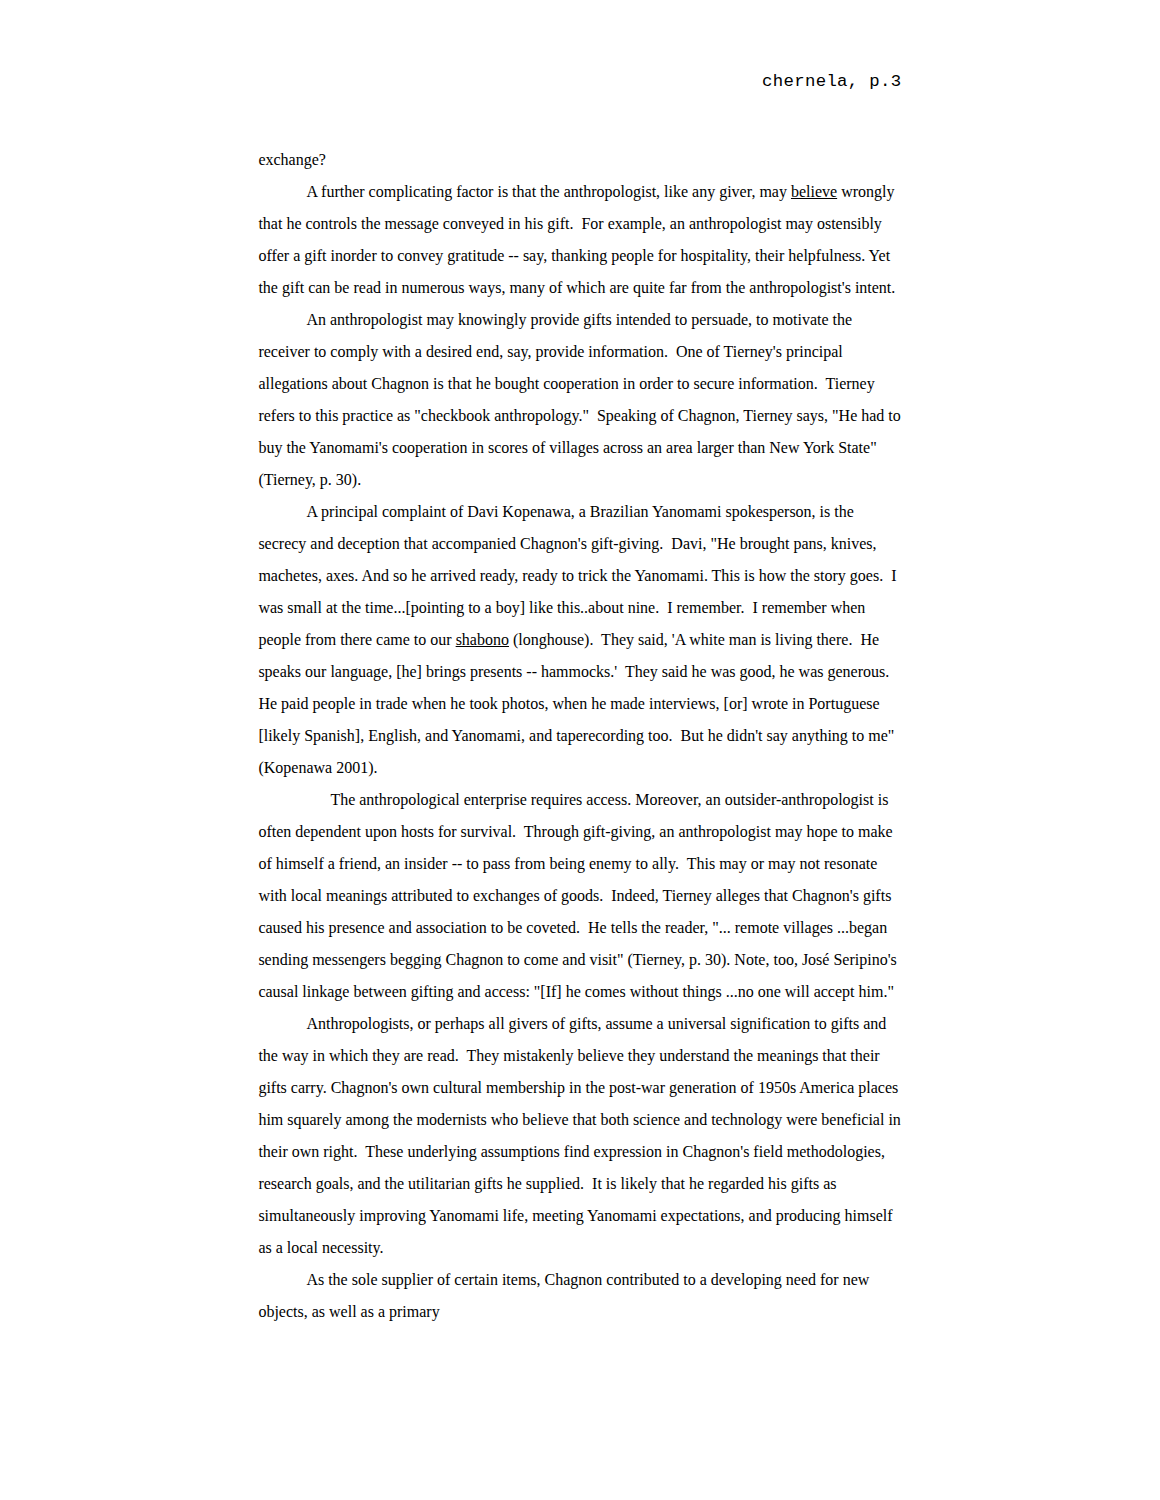chernela, p.3
exchange?
A further complicating factor is that the anthropologist, like any giver, may believe wrongly that he controls the message conveyed in his gift. For example, an anthropologist may ostensibly offer a gift inorder to convey gratitude -- say, thanking people for hospitality, their helpfulness. Yet the gift can be read in numerous ways, many of which are quite far from the anthropologist's intent.
An anthropologist may knowingly provide gifts intended to persuade, to motivate the receiver to comply with a desired end, say, provide information. One of Tierney's principal allegations about Chagnon is that he bought cooperation in order to secure information. Tierney refers to this practice as "checkbook anthropology." Speaking of Chagnon, Tierney says, "He had to buy the Yanomami's cooperation in scores of villages across an area larger than New York State" (Tierney, p. 30).
A principal complaint of Davi Kopenawa, a Brazilian Yanomami spokesperson, is the secrecy and deception that accompanied Chagnon's gift-giving. Davi, "He brought pans, knives, machetes, axes. And so he arrived ready, ready to trick the Yanomami. This is how the story goes. I was small at the time...[pointing to a boy] like this..about nine. I remember. I remember when people from there came to our shabono (longhouse). They said, 'A white man is living there. He speaks our language, [he] brings presents -- hammocks.' They said he was good, he was generous. He paid people in trade when he took photos, when he made interviews, [or] wrote in Portuguese [likely Spanish], English, and Yanomami, and taperecording too. But he didn't say anything to me" (Kopenawa 2001).
The anthropological enterprise requires access. Moreover, an outsider-anthropologist is often dependent upon hosts for survival. Through gift-giving, an anthropologist may hope to make of himself a friend, an insider -- to pass from being enemy to ally. This may or may not resonate with local meanings attributed to exchanges of goods. Indeed, Tierney alleges that Chagnon's gifts caused his presence and association to be coveted. He tells the reader, "... remote villages ...began sending messengers begging Chagnon to come and visit" (Tierney, p. 30). Note, too, José Seripino's causal linkage between gifting and access: "[If] he comes without things ...no one will accept him."
Anthropologists, or perhaps all givers of gifts, assume a universal signification to gifts and the way in which they are read. They mistakenly believe they understand the meanings that their gifts carry. Chagnon's own cultural membership in the post-war generation of 1950s America places him squarely among the modernists who believe that both science and technology were beneficial in their own right. These underlying assumptions find expression in Chagnon's field methodologies, research goals, and the utilitarian gifts he supplied. It is likely that he regarded his gifts as simultaneously improving Yanomami life, meeting Yanomami expectations, and producing himself as a local necessity.
As the sole supplier of certain items, Chagnon contributed to a developing need for new objects, as well as a primary